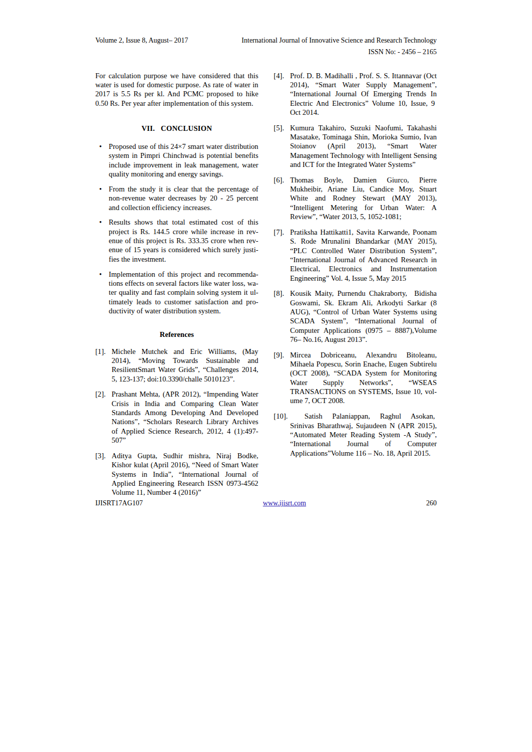Volume 2, Issue 8, August– 2017
International Journal of Innovative Science and Research Technology
ISSN No: - 2456 – 2165
For calculation purpose we have considered that this water is used for domestic purpose. As rate of water in 2017 is 5.5 Rs per kl. And PCMC proposed to hike 0.50 Rs. Per year after implementation of this system.
VII. Conclusion
Proposed use of this 24×7 smart water distribution system in Pimpri Chinchwad is potential benefits include improvement in leak management, water quality monitoring and energy savings.
From the study it is clear that the percentage of non-revenue water decreases by 20 - 25 percent and collection efficiency increases.
Results shows that total estimated cost of this project is Rs. 144.5 crore while increase in revenue of this project is Rs. 333.35 crore when revenue of 15 years is considered which surely justifies the investment.
Implementation of this project and recommendations effects on several factors like water loss, water quality and fast complain solving system it ultimately leads to customer satisfaction and productivity of water distribution system.
References
Michele Mutchek and Eric Williams, (May 2014), “Moving Towards Sustainable and ResilientSmart Water Grids”, “Challenges 2014, 5, 123-137; doi:10.3390/challe 5010123”.
Prashant Mehta, (APR 2012), “Impending Water Crisis in India and Comparing Clean Water Standards Among Developing And Developed Nations”, “Scholars Research Library Archives of Applied Science Research, 2012, 4 (1):497-507”
Aditya Gupta, Sudhir mishra, Niraj Bodke, Kishor kulat (April 2016), “Need of Smart Water Systems in India”, “International Journal of Applied Engineering Research ISSN 0973-4562 Volume 11, Number 4 (2016)”
Prof. D. B. Madihalli , Prof. S. S. Ittannavar (Oct 2014), “Smart Water Supply Management”, “International Journal Of Emerging Trends In Electric And Electronics” Volume 10, Issue, 9 Oct 2014.
Kumura Takahiro, Suzuki Naofumi, Takahashi Masatake, Tominaga Shin, Morioka Sumio, Ivan Stoianov (April 2013), “Smart Water Management Technology with Intelligent Sensing and ICT for the Integrated Water Systems”
Thomas Boyle, Damien Giurco, Pierre Mukheibir, Ariane Liu, Candice Moy, Stuart White and Rodney Stewart (MAY 2013), “Intelligent Metering for Urban Water: A Review”, “Water 2013, 5, 1052-1081;
Pratiksha Hattikatti1, Savita Karwande, Poonam S. Rode Mrunalini Bhandarkar (MAY 2015), “PLC Controlled Water Distribution System”, “International Journal of Advanced Research in Electrical, Electronics and Instrumentation Engineering” Vol. 4, Issue 5, May 2015
Kousik Maity, Purnendu Chakraborty, Bidisha Goswami, Sk. Ekram Ali, Arkodyti Sarkar (8 AUG), “Control of Urban Water Systems using SCADA System”, “International Journal of Computer Applications (0975 – 8887),Volume 76– No.16, August 2013”.
Mircea Dobriceanu, Alexandru Bitoleanu, Mihaela Popescu, Sorin Enache, Eugen Subtirelu (OCT 2008), “SCADA System for Monitoring Water Supply Networks”, “WSEAS TRANSACTIONS on SYSTEMS, Issue 10, volume 7, OCT 2008.
Satish Palaniappan, Raghul Asokan, Srinivas Bharathwaj, Sujaudeen N (APR 2015), “Automated Meter Reading System -A Study”, “International Journal of Computer Applications”Volume 116 – No. 18, April 2015.
IJISRT17AG107
www.ijisrt.com
260